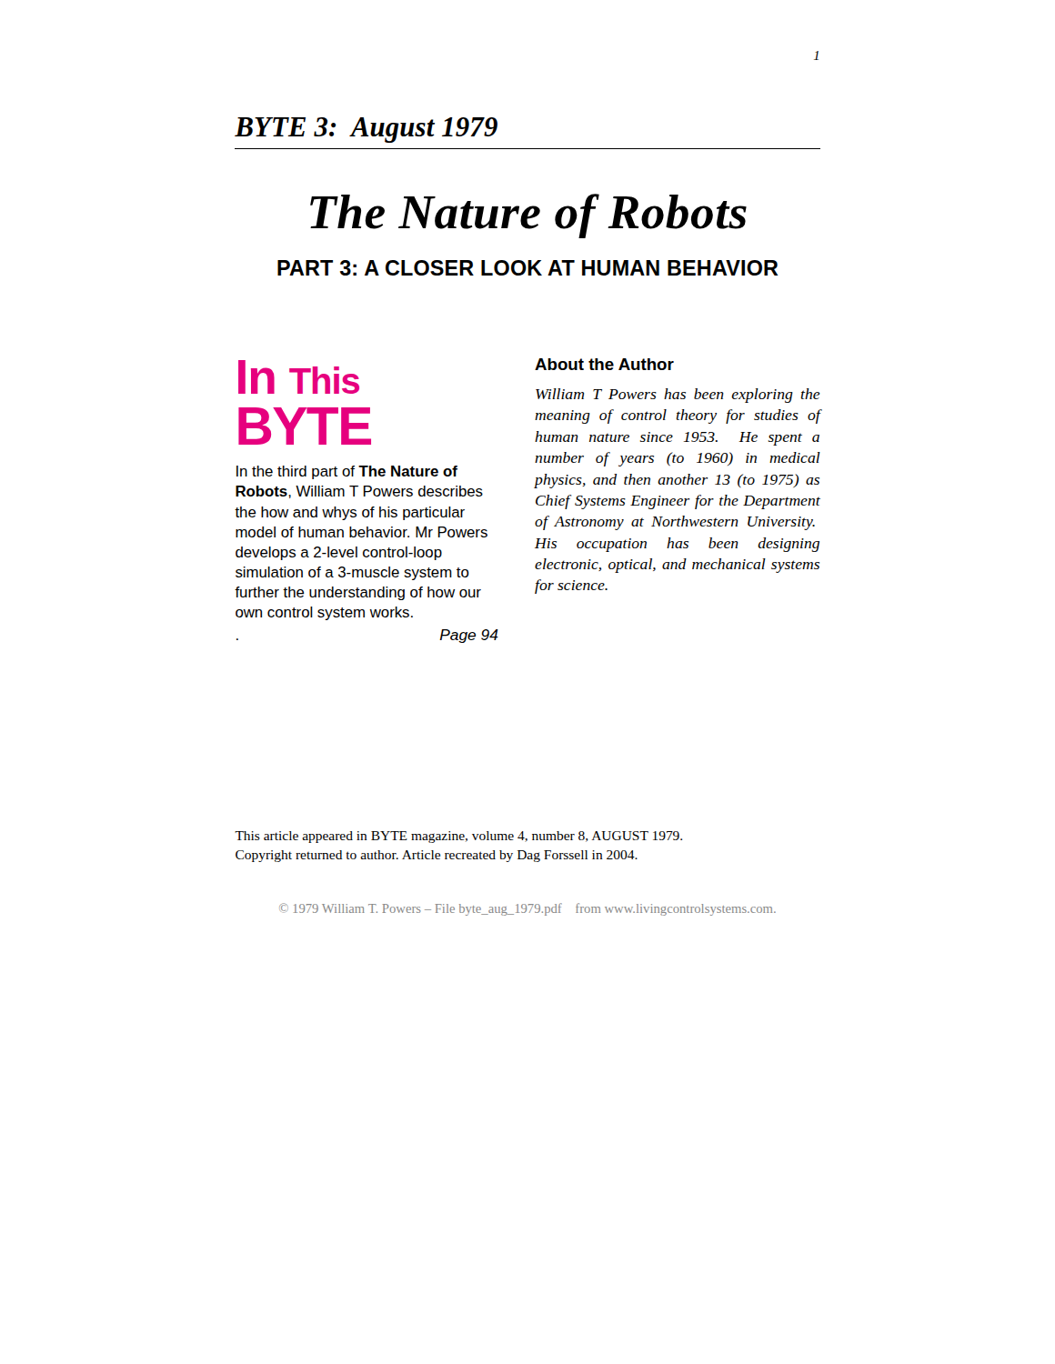1
BYTE 3: August 1979
The Nature of Robots
PART 3: A CLOSER LOOK AT HUMAN BEHAVIOR
In This BYTE
In the third part of The Nature of Robots, William T Powers describes the how and whys of his particular model of human behavior. Mr Powers develops a 2-level control-loop simulation of a 3-muscle system to further the understanding of how our own control system works.
. Page 94
About the Author
William T Powers has been exploring the meaning of control theory for studies of human nature since 1953. He spent a number of years (to 1960) in medical physics, and then another 13 (to 1975) as Chief Systems Engineer for the Department of Astronomy at Northwestern University. His occupation has been designing electronic, optical, and mechanical systems for science.
This article appeared in BYTE magazine, volume 4, number 8, AUGUST 1979.
Copyright returned to author. Article recreated by Dag Forssell in 2004.
© 1979 William T. Powers – File byte_aug_1979.pdf from www.livingcontrolsystems.com.